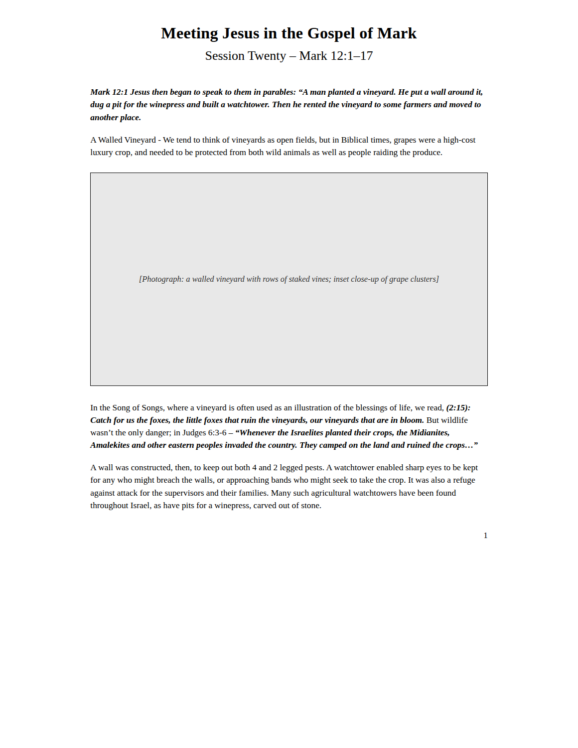Meeting Jesus in the Gospel of Mark
Session Twenty – Mark 12:1–17
Mark 12:1 Jesus then began to speak to them in parables: “A man planted a vineyard. He put a wall around it, dug a pit for the winepress and built a watchtower. Then he rented the vineyard to some farmers and moved to another place.
A Walled Vineyard - We tend to think of vineyards as open fields, but in Biblical times, grapes were a high-cost luxury crop, and needed to be protected from both wild animals as well as people raiding the produce.
[Photograph: a walled vineyard with rows of staked vines; inset close-up of grape clusters]
In the Song of Songs, where a vineyard is often used as an illustration of the blessings of life, we read, (2:15): Catch for us the foxes, the little foxes that ruin the vineyards, our vineyards that are in bloom. But wildlife wasn’t the only danger; in Judges 6:3-6 – “Whenever the Israelites planted their crops, the Midianites, Amalekites and other eastern peoples invaded the country. They camped on the land and ruined the crops…”
A wall was constructed, then, to keep out both 4 and 2 legged pests. A watchtower enabled sharp eyes to be kept for any who might breach the walls, or approaching bands who might seek to take the crop. It was also a refuge against attack for the supervisors and their families. Many such agricultural watchtowers have been found throughout Israel, as have pits for a winepress, carved out of stone.
1